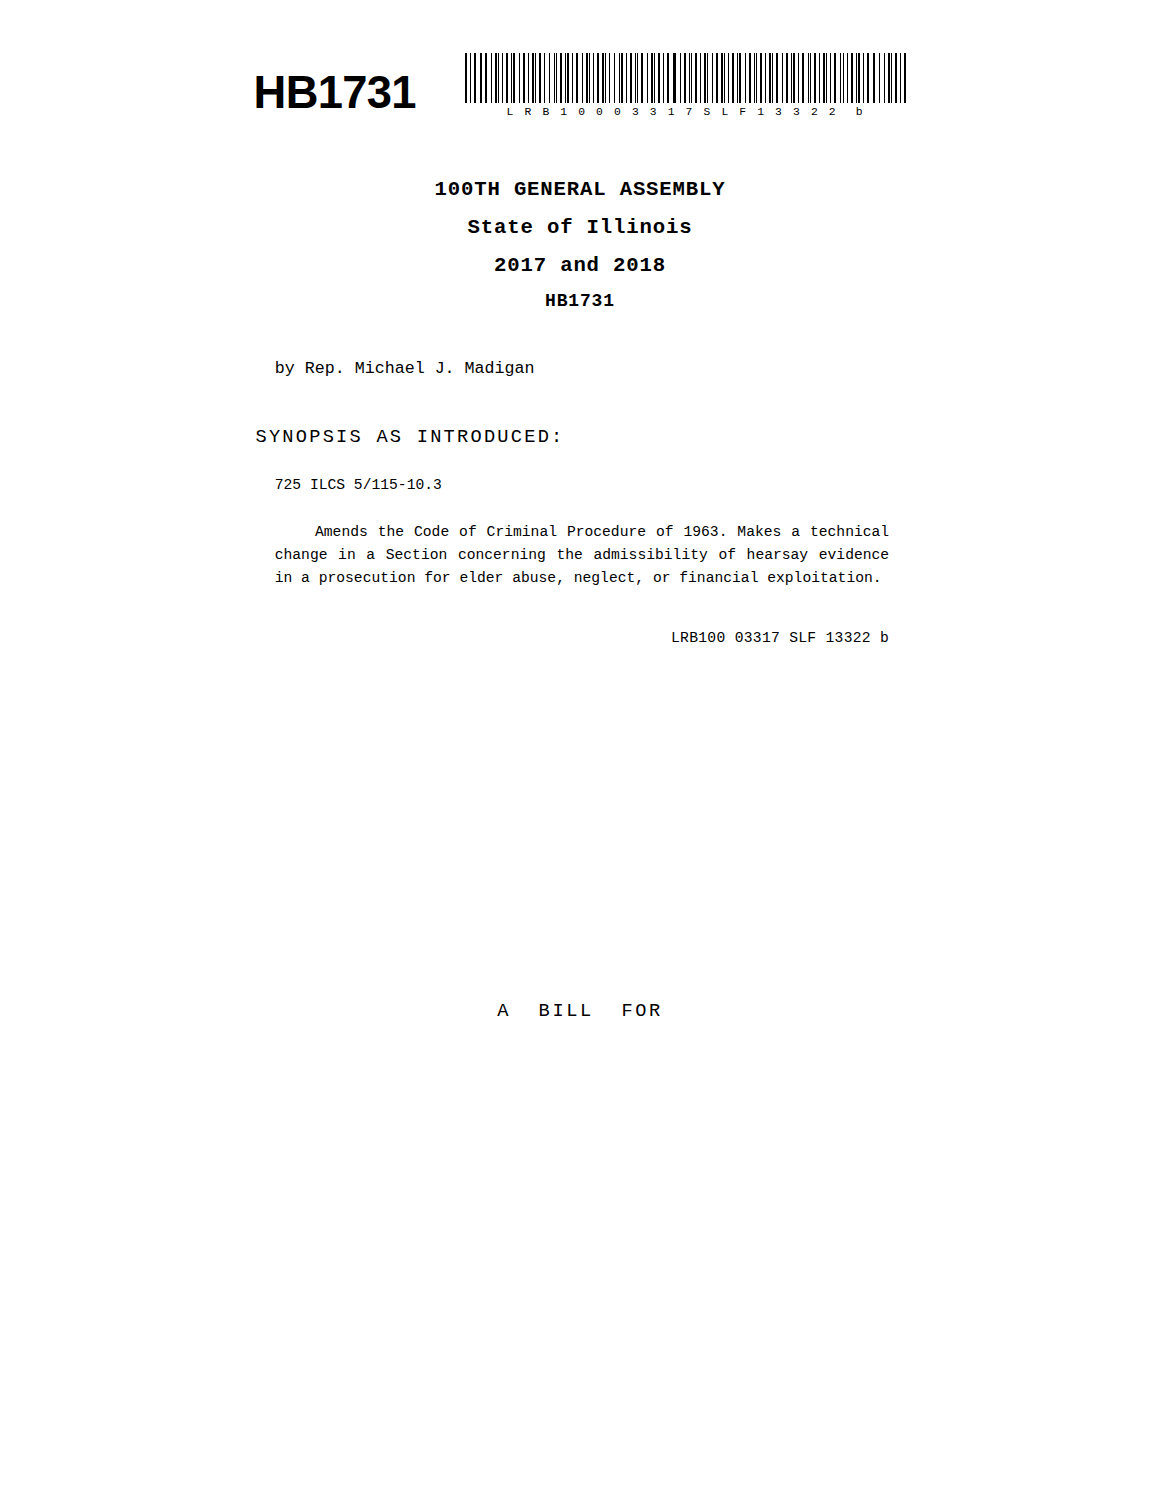HB1731
L R B 1 0 0 0 3 3 1 7 S L F 1 3 3 2 2 b
100TH GENERAL ASSEMBLY
State of Illinois
2017 and 2018
HB1731
by Rep. Michael J. Madigan
SYNOPSIS AS INTRODUCED:
725 ILCS 5/115-10.3
Amends the Code of Criminal Procedure of 1963. Makes a technical change in a Section concerning the admissibility of hearsay evidence in a prosecution for elder abuse, neglect, or financial exploitation.
LRB100 03317 SLF 13322 b
A BILL FOR